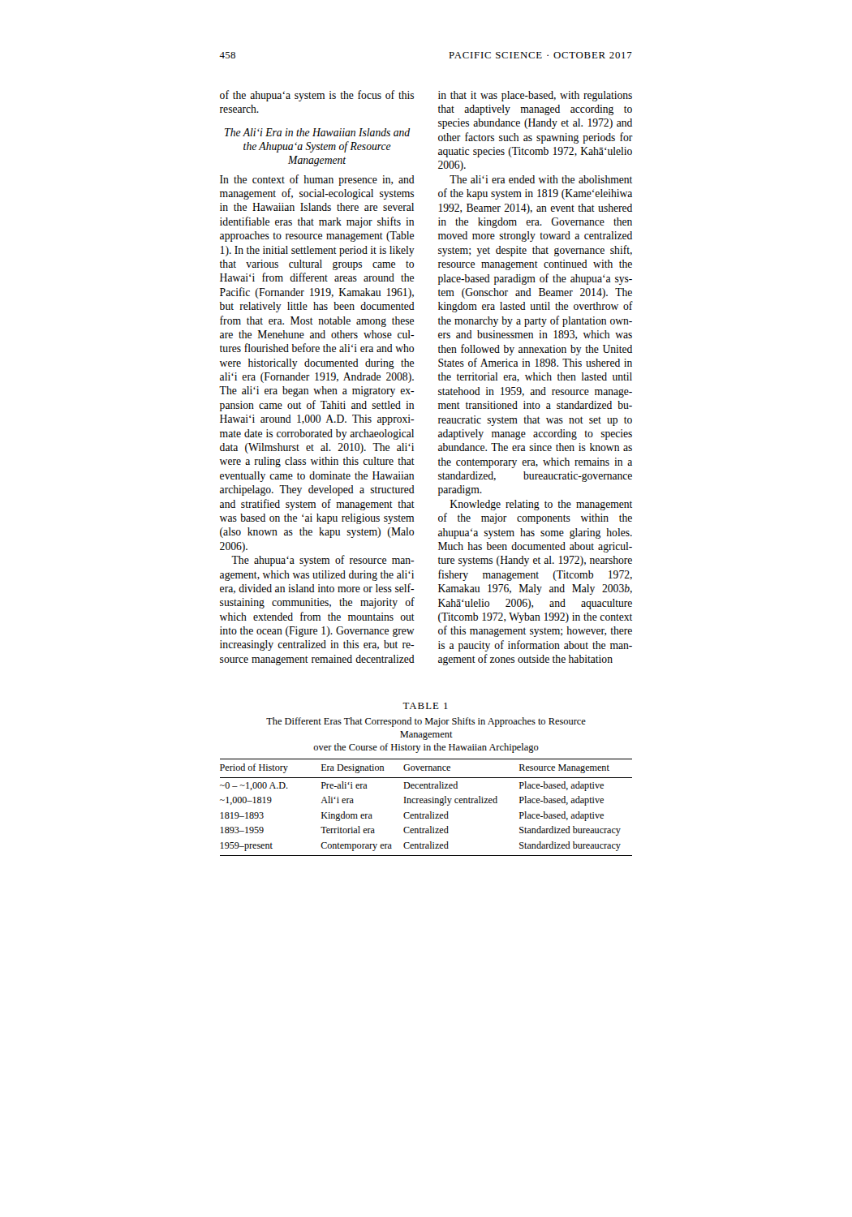458 Pacific Science · October 2017
of the ahupua‘a system is the focus of this research.
The Ali‘i Era in the Hawaiian Islands and the Ahupua‘a System of Resource Management
In the context of human presence in, and management of, social-ecological systems in the Hawaiian Islands there are several identifiable eras that mark major shifts in approaches to resource management (Table 1). In the initial settlement period it is likely that various cultural groups came to Hawai‘i from different areas around the Pacific (Fornander 1919, Kamakau 1961), but relatively little has been documented from that era. Most notable among these are the Menehune and others whose cultures flourished before the ali‘i era and who were historically documented during the ali‘i era (Fornander 1919, Andrade 2008). The ali‘i era began when a migratory expansion came out of Tahiti and settled in Hawai‘i around 1,000 A.D. This approximate date is corroborated by archaeological data (Wilmshurst et al. 2010). The ali‘i were a ruling class within this culture that eventually came to dominate the Hawaiian archipelago. They developed a structured and stratified system of management that was based on the ‘ai kapu religious system (also known as the kapu system) (Malo 2006).
The ahupua‘a system of resource management, which was utilized during the ali‘i era, divided an island into more or less self-sustaining communities, the majority of which extended from the mountains out into the ocean (Figure 1). Governance grew increasingly centralized in this era, but resource management remained decentralized in that it was place-based, with regulations that adaptively managed according to species abundance (Handy et al. 1972) and other factors such as spawning periods for aquatic species (Titcomb 1972, Kahā‘ulelio 2006).
The ali‘i era ended with the abolishment of the kapu system in 1819 (Kame‘eleihiwa 1992, Beamer 2014), an event that ushered in the kingdom era. Governance then moved more strongly toward a centralized system; yet despite that governance shift, resource management continued with the place-based paradigm of the ahupua‘a system (Gonschor and Beamer 2014). The kingdom era lasted until the overthrow of the monarchy by a party of plantation owners and businessmen in 1893, which was then followed by annexation by the United States of America in 1898. This ushered in the territorial era, which then lasted until statehood in 1959, and resource management transitioned into a standardized bureaucratic system that was not set up to adaptively manage according to species abundance. The era since then is known as the contemporary era, which remains in a standardized, bureaucratic-governance paradigm.
Knowledge relating to the management of the major components within the ahupua‘a system has some glaring holes. Much has been documented about agriculture systems (Handy et al. 1972), nearshore fishery management (Titcomb 1972, Kamakau 1976, Maly and Maly 2003b, Kahā‘ulelio 2006), and aquaculture (Titcomb 1972, Wyban 1992) in the context of this management system; however, there is a paucity of information about the management of zones outside the habitation
TABLE 1
The Different Eras That Correspond to Major Shifts in Approaches to Resource Management
over the Course of History in the Hawaiian Archipelago
| Period of History | Era Designation | Governance | Resource Management |
| --- | --- | --- | --- |
| ~0 – ~1,000 A.D. | Pre-ali‘i era | Decentralized | Place-based, adaptive |
| ~1,000–1819 | Ali‘i era | Increasingly centralized | Place-based, adaptive |
| 1819–1893 | Kingdom era | Centralized | Place-based, adaptive |
| 1893–1959 | Territorial era | Centralized | Standardized bureaucracy |
| 1959–present | Contemporary era | Centralized | Standardized bureaucracy |